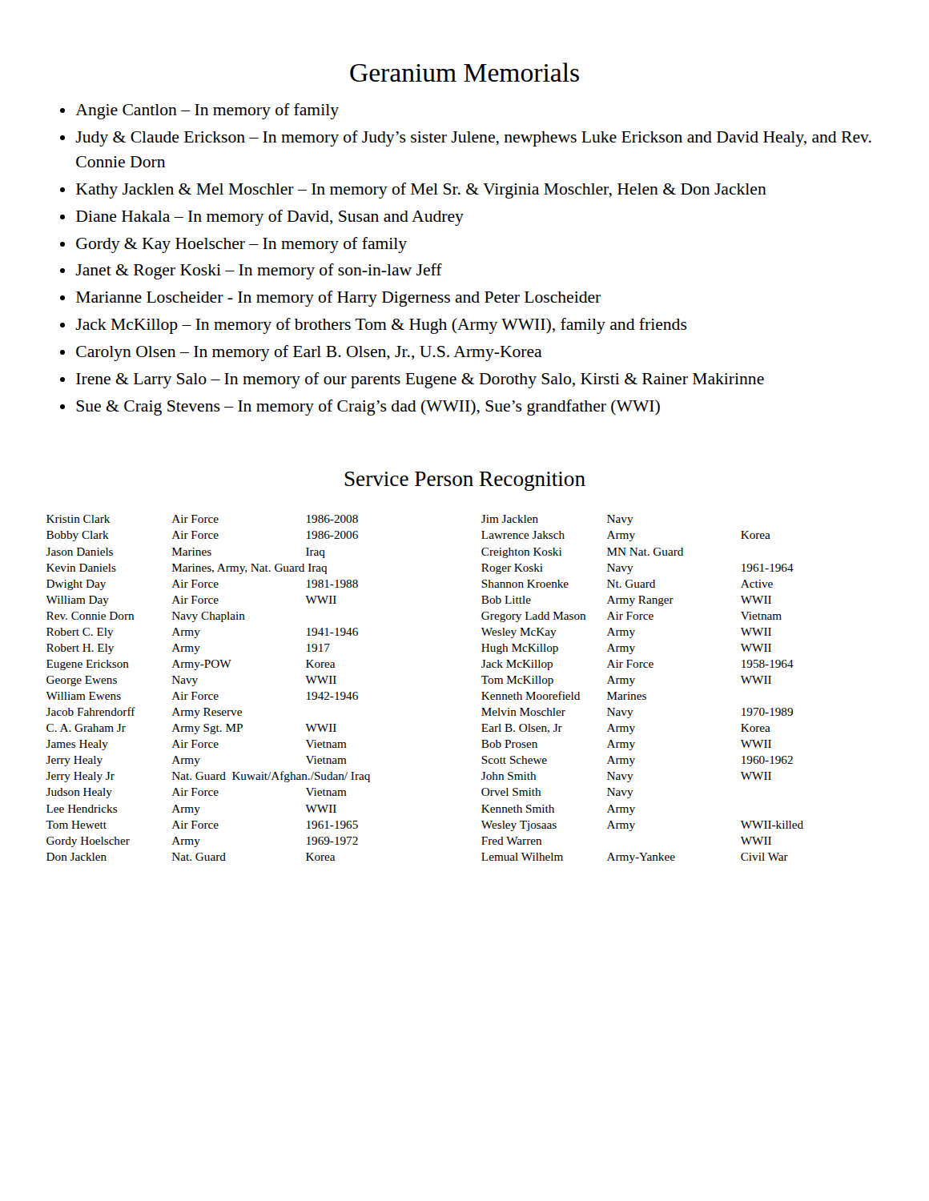Geranium Memorials
Angie Cantlon – In memory of family
Judy & Claude Erickson – In memory of Judy’s sister Julene, newphews Luke Erickson and David Healy, and Rev. Connie Dorn
Kathy Jacklen & Mel Moschler – In memory of Mel Sr. & Virginia Moschler, Helen & Don Jacklen
Diane Hakala – In memory of David, Susan and Audrey
Gordy & Kay Hoelscher – In memory of family
Janet & Roger Koski – In memory of son-in-law Jeff
Marianne Loscheider - In memory of Harry Digerness and Peter Loscheider
Jack McKillop – In memory of brothers Tom & Hugh (Army WWII), family and friends
Carolyn Olsen – In memory of Earl B. Olsen, Jr., U.S. Army-Korea
Irene & Larry Salo – In memory of our parents Eugene & Dorothy Salo, Kirsti & Rainer Makirinne
Sue & Craig Stevens – In memory of Craig’s dad (WWII), Sue’s grandfather (WWI)
Service Person Recognition
| Kristin Clark | Air Force | 1986-2008 | | Jim Jacklen | Navy | |
| Bobby Clark | Air Force | 1986-2006 | | Lawrence Jaksch | Army | Korea |
| Jason Daniels | Marines | Iraq | | Creighton Koski | MN Nat. Guard | |
| Kevin Daniels | Marines, Army, Nat. Guard Iraq | | Roger Koski | Navy | 1961-1964 |
| Dwight Day | Air Force | 1981-1988 | | Shannon Kroenke | Nt. Guard | Active |
| William Day | Air Force | WWII | | Bob Little | Army Ranger | WWII |
| Rev. Connie Dorn | Navy Chaplain | | Gregory Ladd Mason | Air Force | Vietnam |
| Robert C. Ely | Army | 1941-1946 | | Wesley McKay | Army | WWII |
| Robert H. Ely | Army | 1917 | | Hugh McKillop | Army | WWII |
| Eugene Erickson | Army-POW | Korea | | Jack McKillop | Air Force | 1958-1964 |
| George Ewens | Navy | WWII | | Tom McKillop | Army | WWII |
| William Ewens | Air Force | 1942-1946 | | Kenneth Moorefield | Marines | |
| Jacob Fahrendorff | Army Reserve | | Melvin Moschler | Navy | 1970-1989 |
| C. A. Graham Jr | Army Sgt. MP | WWII | | Earl B. Olsen, Jr | Army | Korea |
| James Healy | Air Force | Vietnam | | Bob Prosen | Army | WWII |
| Jerry Healy | Army | Vietnam | | Scott Schewe | Army | 1960-1962 |
| Jerry Healy Jr | Nat. Guard Kuwait/Afghan./Sudan/ Iraq | | John Smith | Navy | WWII |
| Judson Healy | Air Force | Vietnam | | Orvel Smith | Navy | |
| Lee Hendricks | Army | WWII | | Kenneth Smith | Army | |
| Tom Hewett | Air Force | 1961-1965 | | Wesley Tjosaas | Army | WWII-killed |
| Gordy Hoelscher | Army | 1969-1972 | | Fred Warren | | WWII |
| Don Jacklen | Nat. Guard | Korea | | Lemual Wilhelm | Army-Yankee | Civil War |